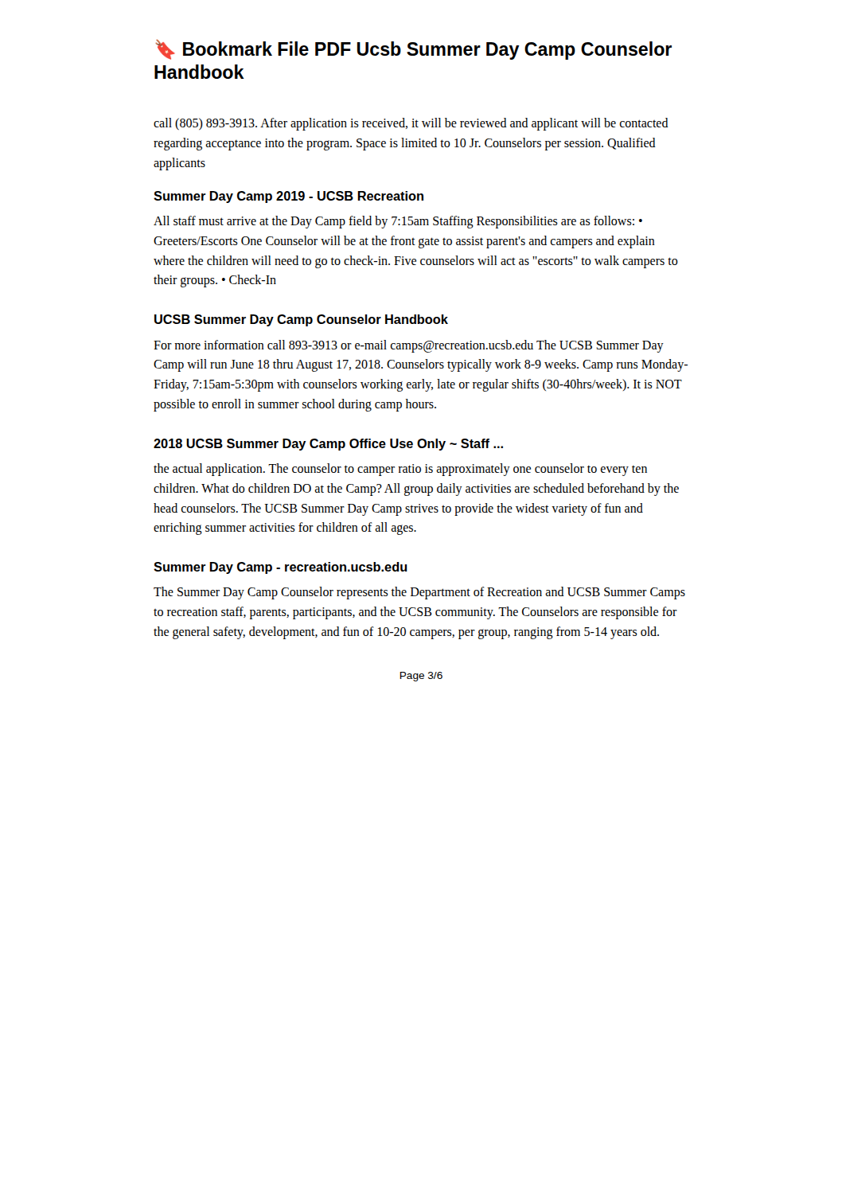🔖 Bookmark File PDF Ucsb Summer Day Camp Counselor Handbook
call (805) 893-3913. After application is received, it will be reviewed and applicant will be contacted regarding acceptance into the program. Space is limited to 10 Jr. Counselors per session. Qualified applicants
Summer Day Camp 2019 - UCSB Recreation
All staff must arrive at the Day Camp field by 7:15am Staffing Responsibilities are as follows: • Greeters/Escorts One Counselor will be at the front gate to assist parent's and campers and explain where the children will need to go to check-in. Five counselors will act as "escorts" to walk campers to their groups. • Check-In
UCSB Summer Day Camp Counselor Handbook
For more information call 893-3913 or e-mail camps@recreation.ucsb.edu The UCSB Summer Day Camp will run June 18 thru August 17, 2018. Counselors typically work 8-9 weeks. Camp runs Monday-Friday, 7:15am-5:30pm with counselors working early, late or regular shifts (30-40hrs/week). It is NOT possible to enroll in summer school during camp hours.
2018 UCSB Summer Day Camp Office Use Only ~ Staff ...
the actual application. The counselor to camper ratio is approximately one counselor to every ten children. What do children DO at the Camp? All group daily activities are scheduled beforehand by the head counselors. The UCSB Summer Day Camp strives to provide the widest variety of fun and enriching summer activities for children of all ages.
Summer Day Camp - recreation.ucsb.edu
The Summer Day Camp Counselor represents the Department of Recreation and UCSB Summer Camps to recreation staff, parents, participants, and the UCSB community. The Counselors are responsible for the general safety, development, and fun of 10-20 campers, per group, ranging from 5-14 years old.
Page 3/6